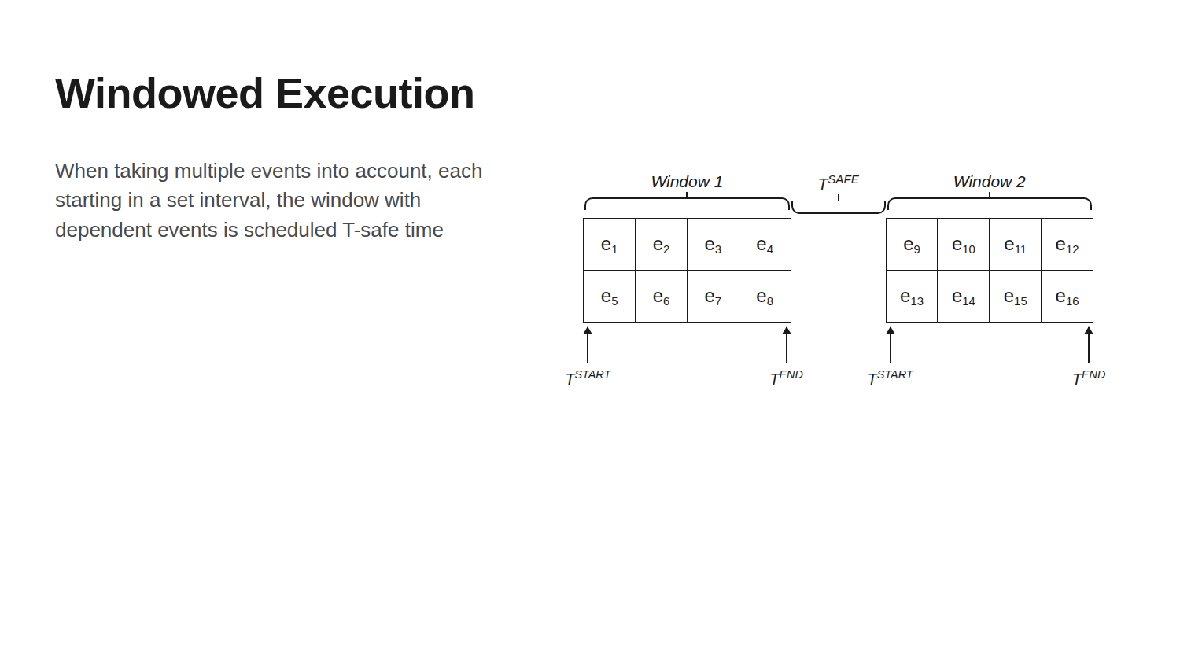Windowed Execution
When taking multiple events into account, each starting in a set interval, the window with dependent events is scheduled T-safe time
Window 1
| e 1 | e 2 | e 3 | e 4 |
| e 5 | e 6 | e 7 | e 8 |
TSTART
TEND
TSAFE
Window 2
| e 9 | e 10 | e 11 | e 12 |
| e 13 | e 14 | e 15 | e 16 |
TSTART
TEND
Two windows of eight events each, Window 1 containing e1 through e8 and Window 2 containing e9 through e16, separated by a T-SAFE interval. Each window is bounded by T-START and T-END markers.